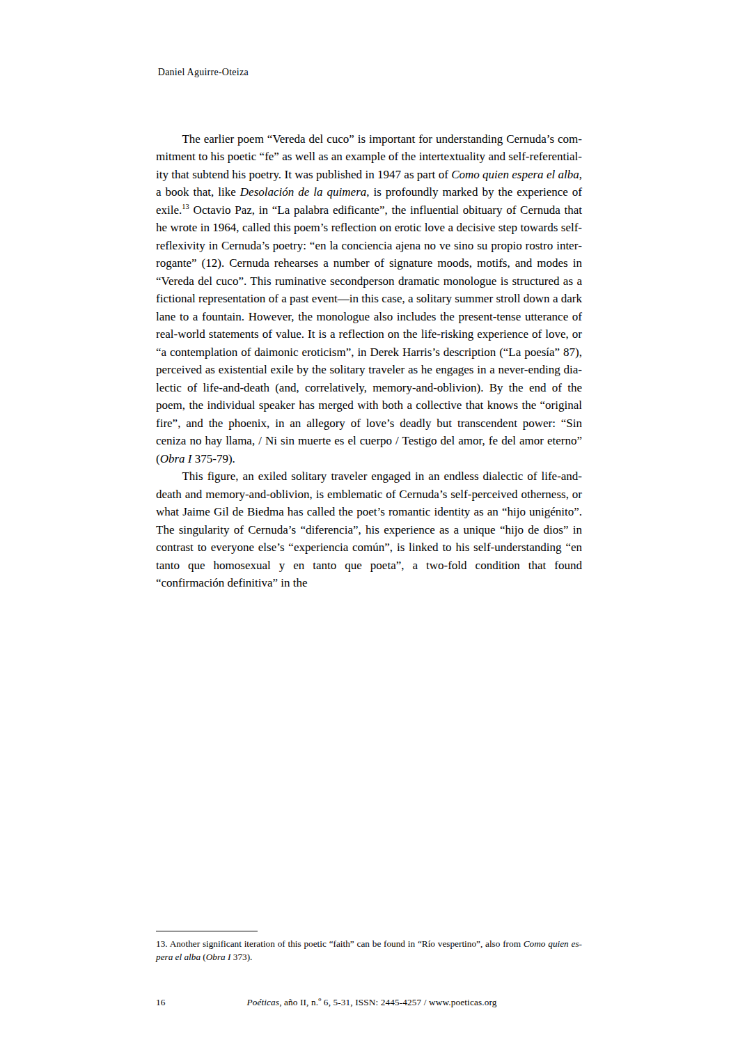Daniel Aguirre-Oteiza
The earlier poem “Vereda del cuco” is important for understanding Cernuda’s commitment to his poetic “fe” as well as an example of the intertextuality and self-referentiality that subtend his poetry. It was published in 1947 as part of Como quien espera el alba, a book that, like Desolación de la quimera, is profoundly marked by the experience of exile.13 Octavio Paz, in “La palabra edificante”, the influential obituary of Cernuda that he wrote in 1964, called this poem’s reflection on erotic love a decisive step towards self-reflexivity in Cernuda’s poetry: “en la conciencia ajena no ve sino su propio rostro interrogante” (12). Cernuda rehearses a number of signature moods, motifs, and modes in “Vereda del cuco”. This ruminative secondperson dramatic monologue is structured as a fictional representation of a past event—in this case, a solitary summer stroll down a dark lane to a fountain. However, the monologue also includes the present-tense utterance of real-world statements of value. It is a reflection on the life-risking experience of love, or “a contemplation of daimonic eroticism”, in Derek Harris’s description (“La poesía” 87), perceived as existential exile by the solitary traveler as he engages in a never-ending dialectic of life-and-death (and, correlatively, memory-and-oblivion). By the end of the poem, the individual speaker has merged with both a collective that knows the “original fire”, and the phoenix, in an allegory of love’s deadly but transcendent power: “Sin ceniza no hay llama, / Ni sin muerte es el cuerpo / Testigo del amor, fe del amor eterno” (Obra I 375-79).
This figure, an exiled solitary traveler engaged in an endless dialectic of life-and-death and memory-and-oblivion, is emblematic of Cernuda’s self-perceived otherness, or what Jaime Gil de Biedma has called the poet’s romantic identity as an “hijo unigénito”. The singularity of Cernuda’s “diferencia”, his experience as a unique “hijo de dios” in contrast to everyone else’s “experiencia común”, is linked to his self-understanding “en tanto que homosexual y en tanto que poeta”, a two-fold condition that found “confirmación definitiva” in the
13. Another significant iteration of this poetic “faith” can be found in “Río vespertino”, also from Como quien espera el alba (Obra I 373).
16
Poéticas, año II, n.º 6, 5-31, ISSN: 2445-4257 / www.poeticas.org